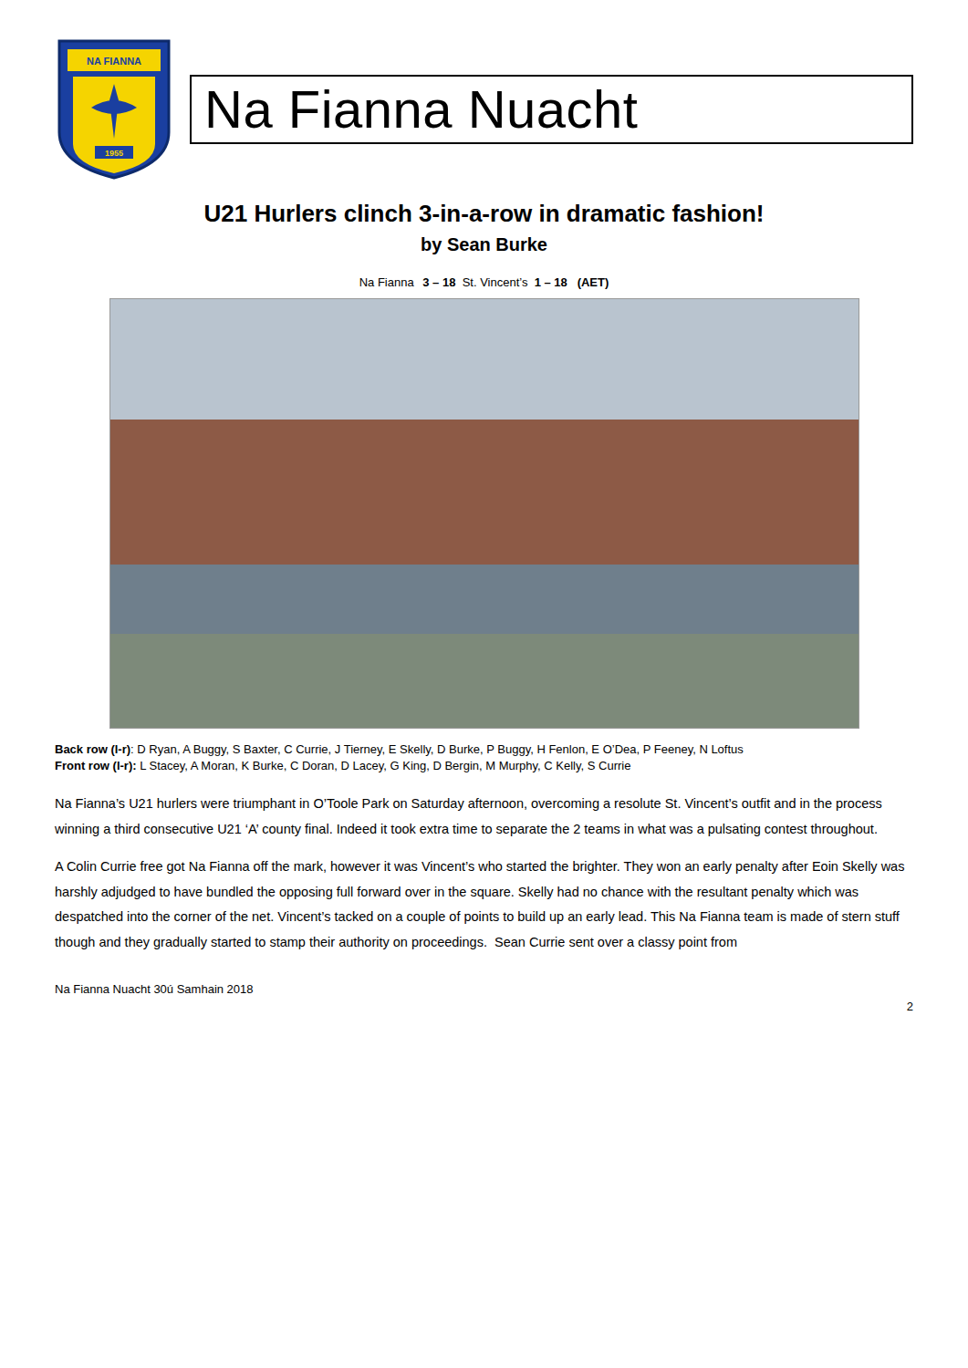NA FIANNA 1955
Na Fianna Nuacht
U21 Hurlers clinch 3-in-a-row in dramatic fashion!
by Sean Burke
Na Fianna 3 – 18 St. Vincent’s 1 – 18 (AET)
Team photo
Back row (l-r): D Ryan, A Buggy, S Baxter, C Currie, J Tierney, E Skelly, D Burke, P Buggy, H Fenlon, E O’Dea, P Feeney, N Loftus
Front row (l-r): L Stacey, A Moran, K Burke, C Doran, D Lacey, G King, D Bergin, M Murphy, C Kelly, S Currie
Na Fianna’s U21 hurlers were triumphant in O’Toole Park on Saturday afternoon, overcoming a resolute St. Vincent’s outfit and in the process winning a third consecutive U21 ‘A’ county final. Indeed it took extra time to separate the 2 teams in what was a pulsating contest throughout.
A Colin Currie free got Na Fianna off the mark, however it was Vincent’s who started the brighter. They won an early penalty after Eoin Skelly was harshly adjudged to have bundled the opposing full forward over in the square. Skelly had no chance with the resultant penalty which was despatched into the corner of the net. Vincent’s tacked on a couple of points to build up an early lead. This Na Fianna team is made of stern stuff though and they gradually started to stamp their authority on proceedings. Sean Currie sent over a classy point from
Na Fianna Nuacht 30ú Samhain 2018
2